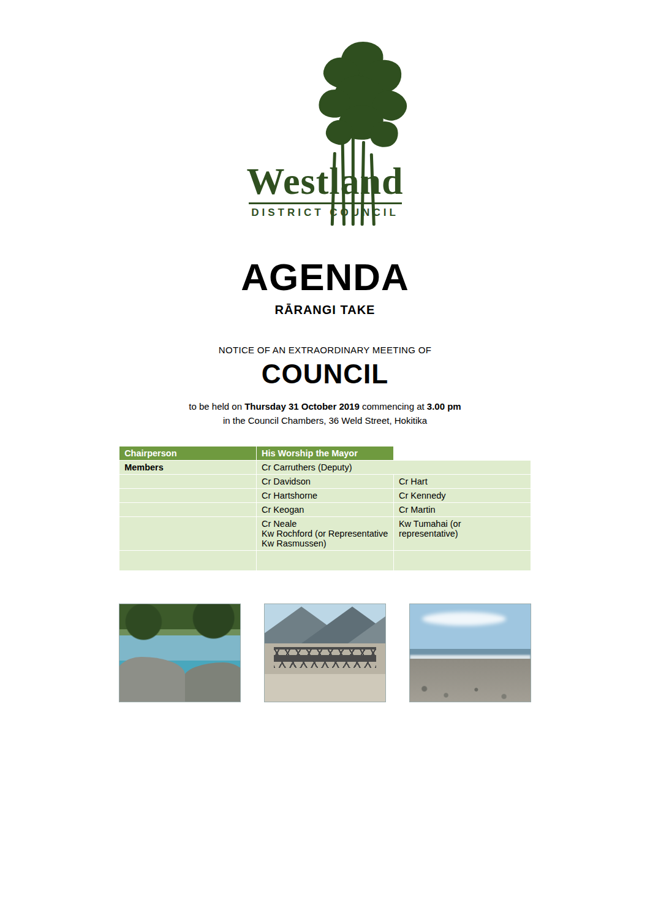Westland
District Council
AGENDA
RĀRANGI TAKE
NOTICE OF AN EXTRAORDINARY MEETING OF
COUNCIL
to be held on Thursday 31 October 2019 commencing at 3.00 pm
in the Council Chambers, 36 Weld Street, Hokitika
| Chairperson | His Worship the Mayor |
| --- | --- |
| Members | Cr Carruthers (Deputy) |
| | Cr Davidson | Cr Hart |
| | Cr Hartshorne | Cr Kennedy |
| | Cr Keogan | Cr Martin |
| | Cr Neale Kw Rochford (or Representative Kw Rasmussen) | Kw Tumahai (or representative) |